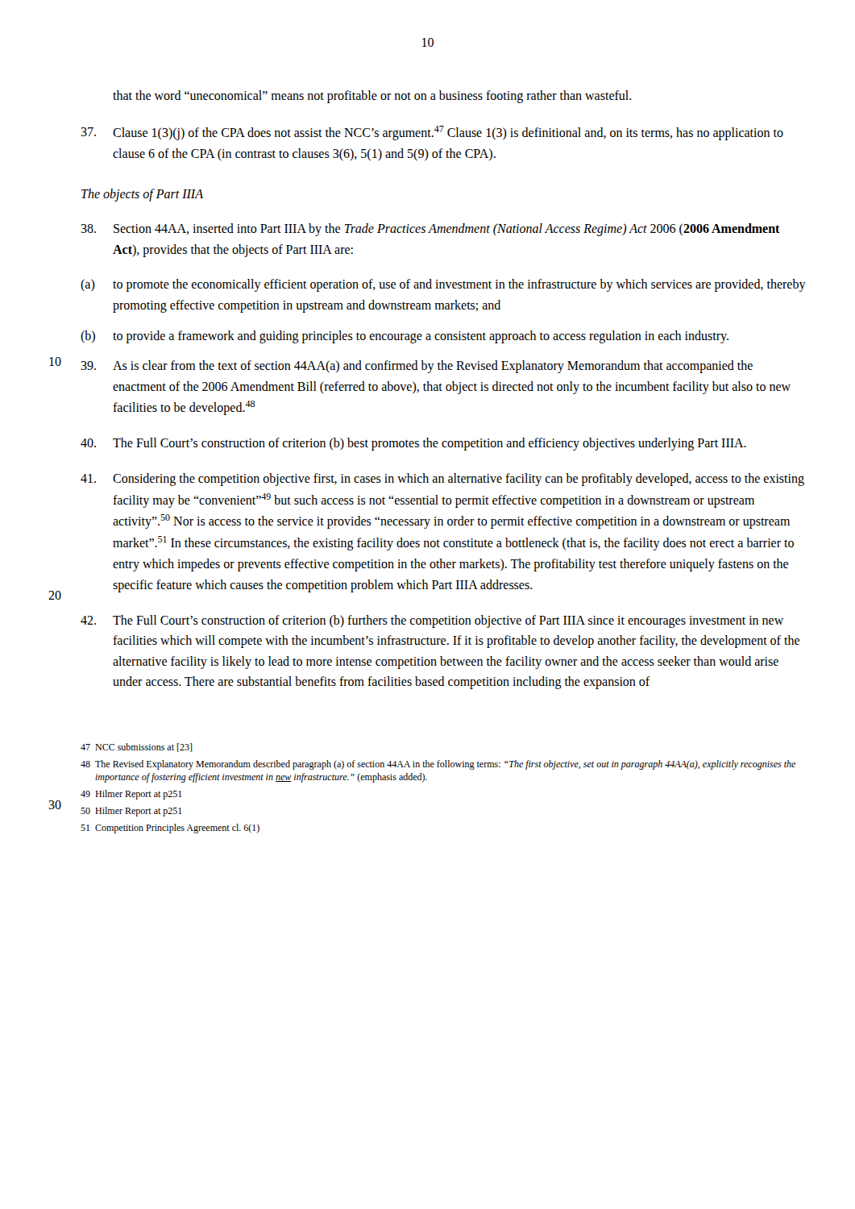10
that the word “uneconomical” means not profitable or not on a business footing rather than wasteful.
37.
Clause 1(3)(j) of the CPA does not assist the NCC’s argument.47 Clause 1(3) is definitional and, on its terms, has no application to clause 6 of the CPA (in contrast to clauses 3(6), 5(1) and 5(9) of the CPA).
The objects of Part IIIA
38.
Section 44AA, inserted into Part IIIA by the Trade Practices Amendment (National Access Regime) Act 2006 (2006 Amendment Act), provides that the objects of Part IIIA are:
(a)
to promote the economically efficient operation of, use of and investment in the infrastructure by which services are provided, thereby promoting effective competition in upstream and downstream markets; and
(b)
to provide a framework and guiding principles to encourage a consistent approach to access regulation in each industry.
39.
As is clear from the text of section 44AA(a) and confirmed by the Revised Explanatory Memorandum that accompanied the enactment of the 2006 Amendment Bill (referred to above), that object is directed not only to the incumbent facility but also to new facilities to be developed.48
40.
The Full Court’s construction of criterion (b) best promotes the competition and efficiency objectives underlying Part IIIA.
41.
Considering the competition objective first, in cases in which an alternative facility can be profitably developed, access to the existing facility may be “convenient”49 but such access is not “essential to permit effective competition in a downstream or upstream activity”.50 Nor is access to the service it provides “necessary in order to permit effective competition in a downstream or upstream market”.51 In these circumstances, the existing facility does not constitute a bottleneck (that is, the facility does not erect a barrier to entry which impedes or prevents effective competition in the other markets). The profitability test therefore uniquely fastens on the specific feature which causes the competition problem which Part IIIA addresses.
42.
The Full Court’s construction of criterion (b) furthers the competition objective of Part IIIA since it encourages investment in new facilities which will compete with the incumbent’s infrastructure. If it is profitable to develop another facility, the development of the alternative facility is likely to lead to more intense competition between the facility owner and the access seeker than would arise under access. There are substantial benefits from facilities based competition including the expansion of
10
20
30
47
NCC submissions at [23]
48
The Revised Explanatory Memorandum described paragraph (a) of section 44AA in the following terms: “The first objective, set out in paragraph 44AA(a), explicitly recognises the importance of fostering efficient investment in new infrastructure.” (emphasis added).
49
Hilmer Report at p251
50
Hilmer Report at p251
51
Competition Principles Agreement cl. 6(1)